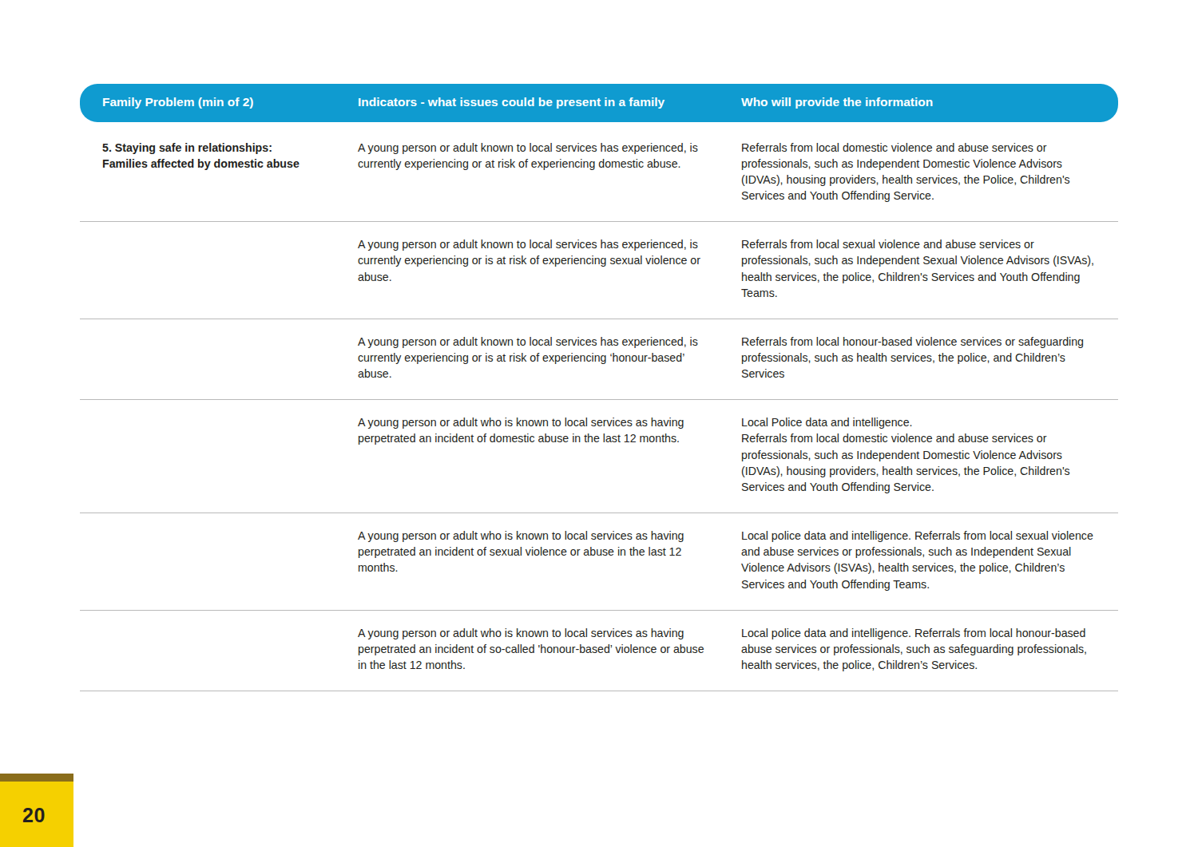| Family Problem (min of 2) | Indicators - what issues could be present in a family | Who will provide the information |
| --- | --- | --- |
| 5. Staying safe in relationships: Families affected by domestic abuse | A young person or adult known to local services has experienced, is currently experiencing or at risk of experiencing domestic abuse. | Referrals from local domestic violence and abuse services or professionals, such as Independent Domestic Violence Advisors (IDVAs), housing providers, health services, the Police, Children's Services and Youth Offending Service. |
| | A young person or adult known to local services has experienced, is currently experiencing or is at risk of experiencing sexual violence or abuse. | Referrals from local sexual violence and abuse services or professionals, such as Independent Sexual Violence Advisors (ISVAs), health services, the police, Children's Services and Youth Offending Teams. |
| | A young person or adult known to local services has experienced, is currently experiencing or is at risk of experiencing ‘honour-based’ abuse. | Referrals from local honour-based violence services or safeguarding professionals, such as health services, the police, and Children’s Services |
| | A young person or adult who is known to local services as having perpetrated an incident of domestic abuse in the last 12 months. | Local Police data and intelligence. Referrals from local domestic violence and abuse services or professionals, such as Independent Domestic Violence Advisors (IDVAs), housing providers, health services, the Police, Children's Services and Youth Offending Service. |
| | A young person or adult who is known to local services as having perpetrated an incident of sexual violence or abuse in the last 12 months. | Local police data and intelligence. Referrals from local sexual violence and abuse services or professionals, such as Independent Sexual Violence Advisors (ISVAs), health services, the police, Children’s Services and Youth Offending Teams. |
| | A young person or adult who is known to local services as having perpetrated an incident of so-called 'honour-based’ violence or abuse in the last 12 months. | Local police data and intelligence. Referrals from local honour-based abuse services or professionals, such as safeguarding professionals, health services, the police, Children’s Services. |
20